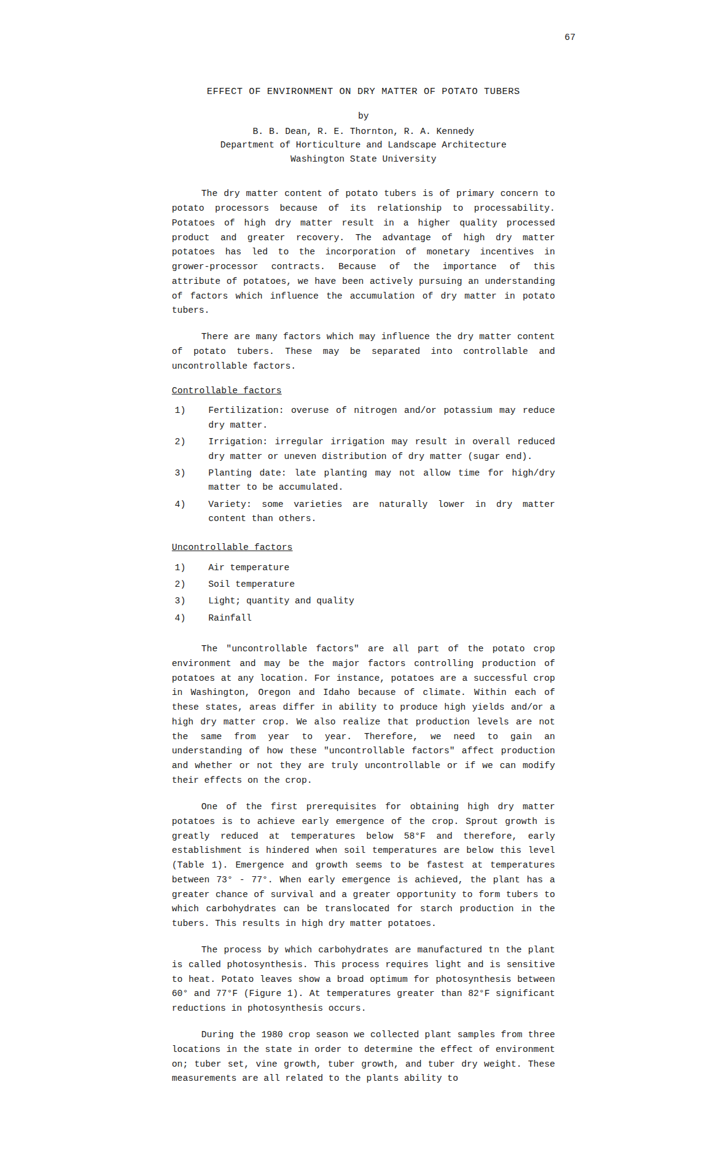67
EFFECT OF ENVIRONMENT ON DRY MATTER OF POTATO TUBERS
by B. B. Dean, R. E. Thornton, R. A. Kennedy
Department of Horticulture and Landscape Architecture
Washington State University
The dry matter content of potato tubers is of primary concern to potato processors because of its relationship to processability. Potatoes of high dry matter result in a higher quality processed product and greater recovery. The advantage of high dry matter potatoes has led to the incorporation of monetary incentives in grower-processor contracts. Because of the importance of this attribute of potatoes, we have been actively pursuing an understanding of factors which influence the accumulation of dry matter in potato tubers.
There are many factors which may influence the dry matter content of potato tubers. These may be separated into controllable and uncontrollable factors.
Controllable factors
1) Fertilization: overuse of nitrogen and/or potassium may reduce dry matter.
2) Irrigation: irregular irrigation may result in overall reduced dry matter or uneven distribution of dry matter (sugar end).
3) Planting date: late planting may not allow time for high/dry matter to be accumulated.
4) Variety: some varieties are naturally lower in dry matter content than others.
Uncontrollable factors
1) Air temperature
2) Soil temperature
3) Light; quantity and quality
4) Rainfall
The "uncontrollable factors" are all part of the potato crop environment and may be the major factors controlling production of potatoes at any location. For instance, potatoes are a successful crop in Washington, Oregon and Idaho because of climate. Within each of these states, areas differ in ability to produce high yields and/or a high dry matter crop. We also realize that production levels are not the same from year to year. Therefore, we need to gain an understanding of how these "uncontrollable factors" affect production and whether or not they are truly uncontrollable or if we can modify their effects on the crop.
One of the first prerequisites for obtaining high dry matter potatoes is to achieve early emergence of the crop. Sprout growth is greatly reduced at temperatures below 58°F and therefore, early establishment is hindered when soil temperatures are below this level (Table 1). Emergence and growth seems to be fastest at temperatures between 73° - 77°. When early emergence is achieved, the plant has a greater chance of survival and a greater opportunity to form tubers to which carbohydrates can be translocated for starch production in the tubers. This results in high dry matter potatoes.
The process by which carbohydrates are manufactured tn the plant is called photosynthesis. This process requires light and is sensitive to heat. Potato leaves show a broad optimum for photosynthesis between 60° and 77°F (Figure 1). At temperatures greater than 82°F significant reductions in photosynthesis occurs.
During the 1980 crop season we collected plant samples from three locations in the state in order to determine the effect of environment on; tuber set, vine growth, tuber growth, and tuber dry weight. These measurements are all related to the plants ability to